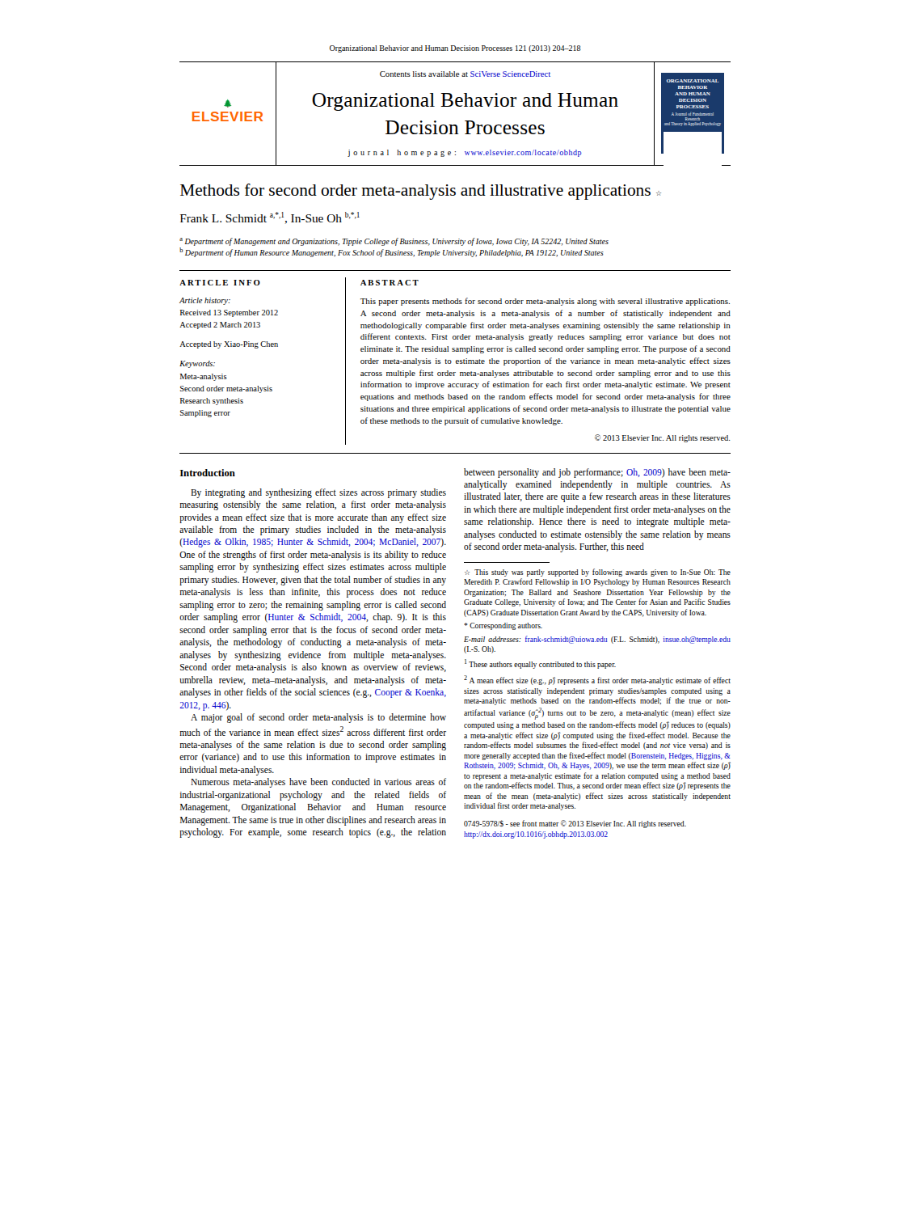Organizational Behavior and Human Decision Processes 121 (2013) 204–218
🌲
ELSEVIER
Contents lists available at SciVerse ScienceDirect
Organizational Behavior and Human Decision Processes
j o u r n a l h o m e p a g e : www.elsevier.com/locate/obhdp
ORGANIZATIONAL
BEHAVIOR
AND HUMAN
DECISION PROCESSES
A Journal of Fundamental Research
and Theory in Applied Psychology
Methods for second order meta-analysis and illustrative applications ☆
Frank L. Schmidt a,*,1, In-Sue Oh b,*,1
a Department of Management and Organizations, Tippie College of Business, University of Iowa, Iowa City, IA 52242, United States
b Department of Human Resource Management, Fox School of Business, Temple University, Philadelphia, PA 19122, United States
Article info
Article history:
Received 13 September 2012
Accepted 2 March 2013
Accepted by Xiao-Ping Chen
Keywords:
Meta-analysis
Second order meta-analysis
Research synthesis
Sampling error
Abstract
This paper presents methods for second order meta-analysis along with several illustrative applications. A second order meta-analysis is a meta-analysis of a number of statistically independent and methodologically comparable first order meta-analyses examining ostensibly the same relationship in different contexts. First order meta-analysis greatly reduces sampling error variance but does not eliminate it. The residual sampling error is called second order sampling error. The purpose of a second order meta-analysis is to estimate the proportion of the variance in mean meta-analytic effect sizes across multiple first order meta-analyses attributable to second order sampling error and to use this information to improve accuracy of estimation for each first order meta-analytic estimate. We present equations and methods based on the random effects model for second order meta-analysis for three situations and three empirical applications of second order meta-analysis to illustrate the potential value of these methods to the pursuit of cumulative knowledge.
© 2013 Elsevier Inc. All rights reserved.
Introduction
By integrating and synthesizing effect sizes across primary studies measuring ostensibly the same relation, a first order meta-analysis provides a mean effect size that is more accurate than any effect size available from the primary studies included in the meta-analysis (Hedges & Olkin, 1985; Hunter & Schmidt, 2004; McDaniel, 2007). One of the strengths of first order meta-analysis is its ability to reduce sampling error by synthesizing effect sizes estimates across multiple primary studies. However, given that the total number of studies in any meta-analysis is less than infinite, this process does not reduce sampling error to zero; the remaining sampling error is called second order sampling error (Hunter & Schmidt, 2004, chap. 9). It is this second order sampling error that is the focus of second order meta-analysis, the methodology of conducting a meta-analysis of meta-analyses by synthesizing evidence from multiple meta-analyses. Second order meta-analysis is also known as overview of reviews, umbrella review, meta–meta-analysis, and meta-analysis of meta-analyses in other fields of the social sciences (e.g., Cooper & Koenka, 2012, p. 446).
A major goal of second order meta-analysis is to determine how much of the variance in mean effect sizes2 across different first order meta-analyses of the same relation is due to second order sampling error (variance) and to use this information to improve estimates in individual meta-analyses.
Numerous meta-analyses have been conducted in various areas of industrial-organizational psychology and the related fields of Management, Organizational Behavior and Human resource Management. The same is true in other disciplines and research areas in psychology. For example, some research topics (e.g., the relation between personality and job performance; Oh, 2009) have been meta-analytically examined independently in multiple countries. As illustrated later, there are quite a few research areas in these literatures in which there are multiple independent first order meta-analyses on the same relationship. Hence there is need to integrate multiple meta-analyses conducted to estimate ostensibly the same relation by means of second order meta-analysis. Further, this need
☆ This study was partly supported by following awards given to In-Sue Oh: The Meredith P. Crawford Fellowship in I/O Psychology by Human Resources Research Organization; The Ballard and Seashore Dissertation Year Fellowship by the Graduate College, University of Iowa; and The Center for Asian and Pacific Studies (CAPS) Graduate Dissertation Grant Award by the CAPS, University of Iowa.
* Corresponding authors.
E-mail addresses: frank-schmidt@uiowa.edu (F.L. Schmidt), insue.oh@temple.edu (I.-S. Oh).
1 These authors equally contributed to this paper.
2 A mean effect size (e.g., ρ̂) represents a first order meta-analytic estimate of effect sizes across statistically independent primary studies/samples computed using a meta-analytic methods based on the random-effects model; if the true or non-artifactual variance (σ̂ρ2) turns out to be zero, a meta-analytic (mean) effect size computed using a method based on the random-effects model (ρ̂) reduces to (equals) a meta-analytic effect size (ρ̂) computed using the fixed-effect model. Because the random-effects model subsumes the fixed-effect model (and not vice versa) and is more generally accepted than the fixed-effect model (Borenstein, Hedges, Higgins, & Rothstein, 2009; Schmidt, Oh, & Hayes, 2009), we use the term mean effect size (ρ̂) to represent a meta-analytic estimate for a relation computed using a method based on the random-effects model. Thus, a second order mean effect size (ρ̂) represents the mean of the mean (meta-analytic) effect sizes across statistically independent individual first order meta-analyses.
0749-5978/$ - see front matter © 2013 Elsevier Inc. All rights reserved.
http://dx.doi.org/10.1016/j.obhdp.2013.03.002